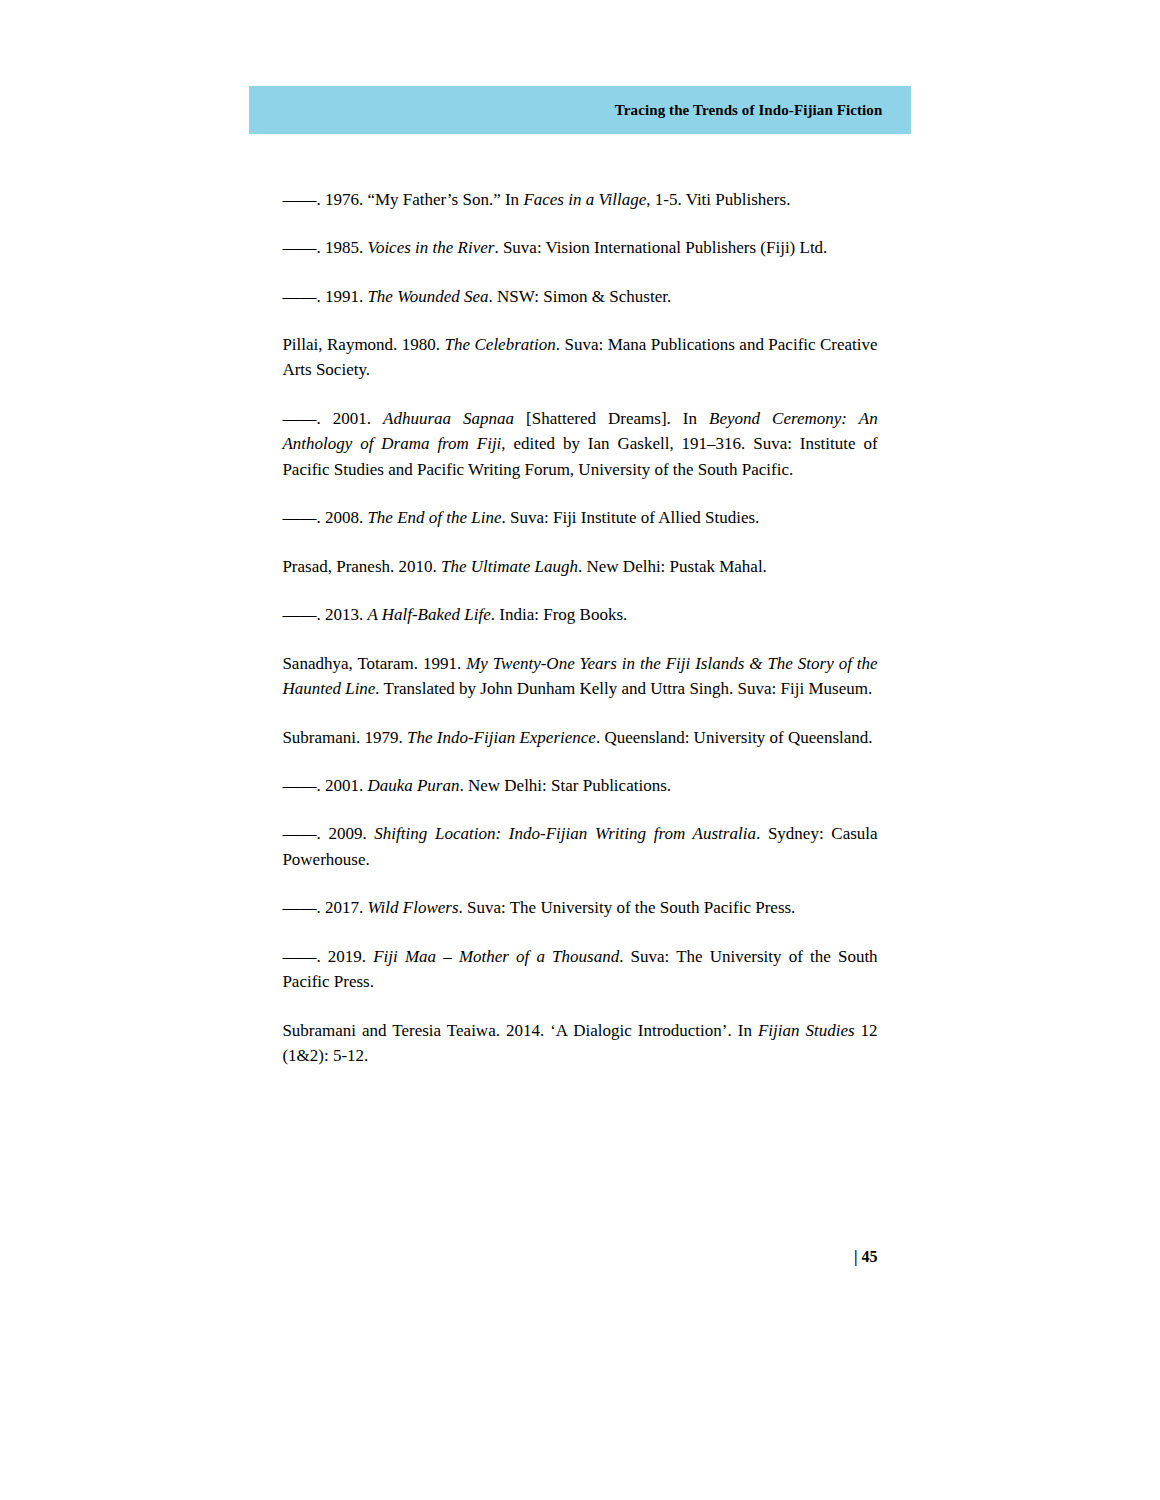Tracing the Trends of Indo-Fijian Fiction
——. 1976. “My Father’s Son.” In Faces in a Village, 1-5. Viti Publishers.
——. 1985. Voices in the River. Suva: Vision International Publishers (Fiji) Ltd.
——. 1991. The Wounded Sea. NSW: Simon & Schuster.
Pillai, Raymond. 1980. The Celebration. Suva: Mana Publications and Pacific Creative Arts Society.
——. 2001. Adhuuraa Sapnaa [Shattered Dreams]. In Beyond Ceremony: An Anthology of Drama from Fiji, edited by Ian Gaskell, 191–316. Suva: Institute of Pacific Studies and Pacific Writing Forum, University of the South Pacific.
——. 2008. The End of the Line. Suva: Fiji Institute of Allied Studies.
Prasad, Pranesh. 2010. The Ultimate Laugh. New Delhi: Pustak Mahal.
——. 2013. A Half-Baked Life. India: Frog Books.
Sanadhya, Totaram. 1991. My Twenty-One Years in the Fiji Islands & The Story of the Haunted Line. Translated by John Dunham Kelly and Uttra Singh. Suva: Fiji Museum.
Subramani. 1979. The Indo-Fijian Experience. Queensland: University of Queensland.
——. 2001. Dauka Puran. New Delhi: Star Publications.
——. 2009. Shifting Location: Indo-Fijian Writing from Australia. Sydney: Casula Powerhouse.
——. 2017. Wild Flowers. Suva: The University of the South Pacific Press.
——. 2019. Fiji Maa – Mother of a Thousand. Suva: The University of the South Pacific Press.
Subramani and Teresia Teaiwa. 2014. ‘A Dialogic Introduction’. In Fijian Studies 12 (1&2): 5-12.
| 45